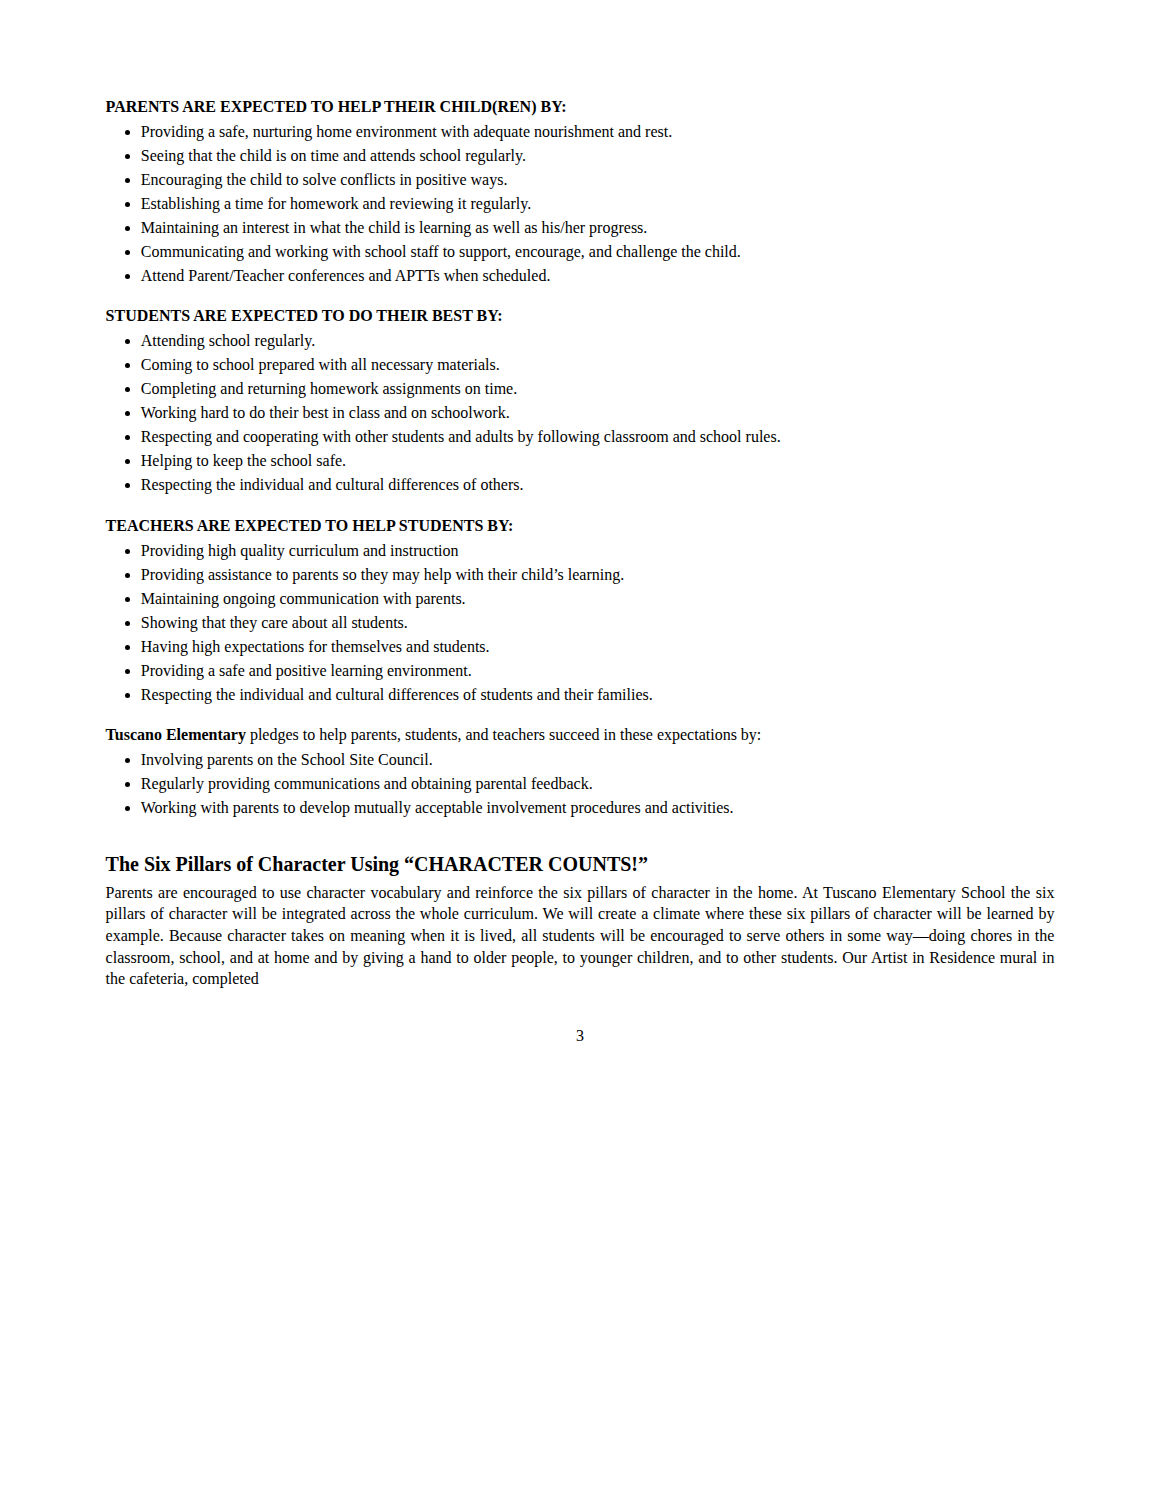PARENTS ARE EXPECTED TO HELP THEIR CHILD(REN) BY:
Providing a safe, nurturing home environment with adequate nourishment and rest.
Seeing that the child is on time and attends school regularly.
Encouraging the child to solve conflicts in positive ways.
Establishing a time for homework and reviewing it regularly.
Maintaining an interest in what the child is learning as well as his/her progress.
Communicating and working with school staff to support, encourage, and challenge the child.
Attend Parent/Teacher conferences and APTTs when scheduled.
STUDENTS ARE EXPECTED TO DO THEIR BEST BY:
Attending school regularly.
Coming to school prepared with all necessary materials.
Completing and returning homework assignments on time.
Working hard to do their best in class and on schoolwork.
Respecting and cooperating with other students and adults by following classroom and school rules.
Helping to keep the school safe.
Respecting the individual and cultural differences of others.
TEACHERS ARE EXPECTED TO HELP STUDENTS BY:
Providing high quality curriculum and instruction
Providing assistance to parents so they may help with their child’s learning.
Maintaining ongoing communication with parents.
Showing that they care about all students.
Having high expectations for themselves and students.
Providing a safe and positive learning environment.
Respecting the individual and cultural differences of students and their families.
Tuscano Elementary pledges to help parents, students, and teachers succeed in these expectations by:
Involving parents on the School Site Council.
Regularly providing communications and obtaining parental feedback.
Working with parents to develop mutually acceptable involvement procedures and activities.
The Six Pillars of Character Using “CHARACTER COUNTS!”
Parents are encouraged to use character vocabulary and reinforce the six pillars of character in the home. At Tuscano Elementary School the six pillars of character will be integrated across the whole curriculum. We will create a climate where these six pillars of character will be learned by example. Because character takes on meaning when it is lived, all students will be encouraged to serve others in some way—doing chores in the classroom, school, and at home and by giving a hand to older people, to younger children, and to other students. Our Artist in Residence mural in the cafeteria, completed
3